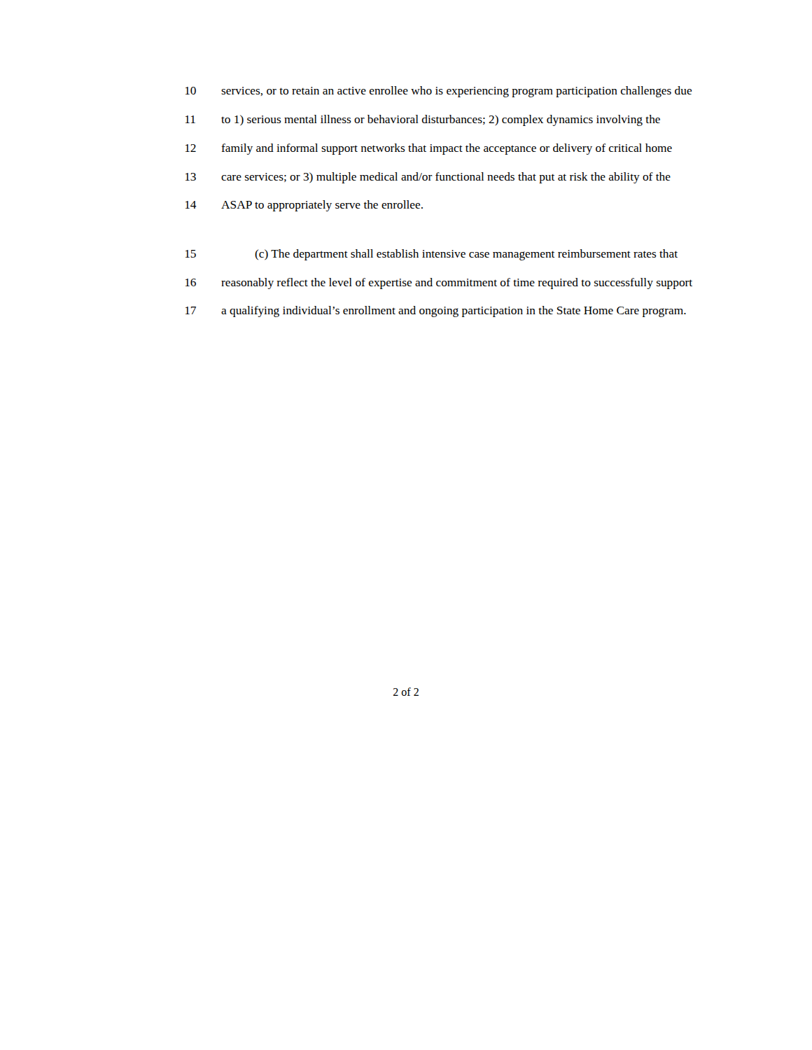10 services, or to retain an active enrollee who is experiencing program participation challenges due
11 to 1) serious mental illness or behavioral disturbances; 2) complex dynamics involving the
12 family and informal support networks that impact the acceptance or delivery of critical home
13 care services; or 3) multiple medical and/or functional needs that put at risk the ability of the
14 ASAP to appropriately serve the enrollee.
15 (c) The department shall establish intensive case management reimbursement rates that
16 reasonably reflect the level of expertise and commitment of time required to successfully support
17 a qualifying individual’s enrollment and ongoing participation in the State Home Care program.
2 of 2